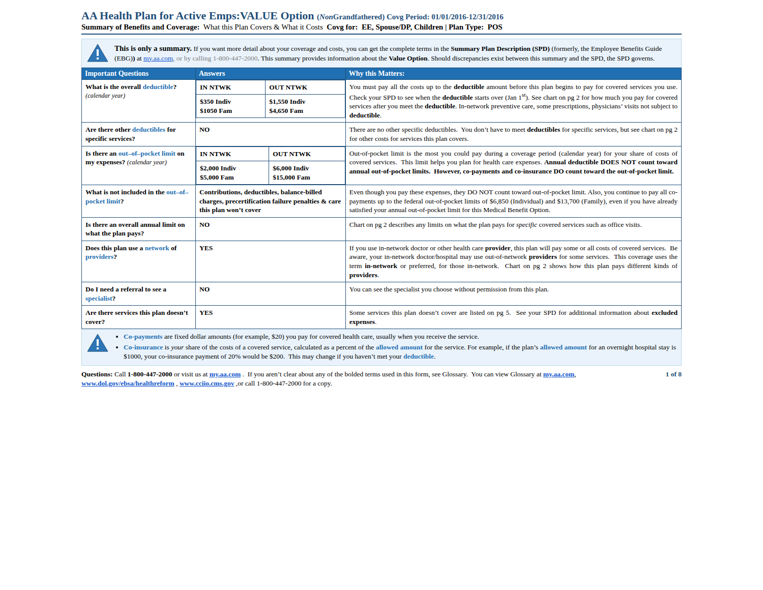AA Health Plan for Active Emps:VALUE Option (Non Grandfathered) Covg Period: 01/01/2016-12/31/2016
Summary of Benefits and Coverage: What this Plan Covers & What it Costs Covg for: EE, Spouse/DP, Children | Plan Type: POS
This is only a summary. If you want more detail about your coverage and costs, you can get the complete terms in the Summary Plan Description (SPD) (formerly, the Employee Benefits Guide (EBG)) at my.aa.com, or by calling 1-800-447-2000. This summary provides information about the Value Option. Should discrepancies exist between this summary and the SPD, the SPD governs.
| Important Questions | Answers | Why this Matters: |
| --- | --- | --- |
| What is the overall deductible ? (calendar year) | / IN NTWK / OUT NTWK / / $350 Indiv $1050 Fam / $1,550 Indiv $4,650 Fam / | You must pay all the costs up to the deductible amount before this plan begins to pay for covered services you use. Check your SPD to see when the deductible starts over (Jan 1 st ). See chart on pg 2 for how much you pay for covered services after you meet the deductible . In-network preventive care, some prescriptions, physicians’ visits not subject to deductible . |
| Are there other deductibles for specific services? | NO | There are no other specific deductibles. You don’t have to meet deductibles for specific services, but see chart on pg 2 for other costs for services this plan covers. |
| Is there an out–of–pocket limit on my expenses? (calendar year) | / IN NTWK / OUT NTWK / / $2,000 Indiv $5,000 Fam / $6,000 Indiv $15,000 Fam / | Out-of-pocket limit is the most you could pay during a coverage period (calendar year) for your share of costs of covered services. This limit helps you plan for health care expenses. Annual deductible DOES NOT count toward annual out-of-pocket limits. However, co-payments and co-insurance DO count toward the out-of-pocket limit. |
| What is not included in the out–of–pocket limit ? | Contributions, deductibles, balance-billed charges, precertification failure penalties & care this plan won’t cover | Even though you pay these expenses, they DO NOT count toward out-of-pocket limit. Also, you continue to pay all co-payments up to the federal out-of-pocket limits of $6,850 (Individual) and $13,700 (Family), even if you have already satisfied your annual out-of-pocket limit for this Medical Benefit Option. |
| Is there an overall annual limit on what the plan pays? | NO | Chart on pg 2 describes any limits on what the plan pays for specific covered services such as office visits. |
| Does this plan use a network of providers ? | YES | If you use in-network doctor or other health care provider , this plan will pay some or all costs of covered services. Be aware, your in-network doctor/hospital may use out-of-network providers for some services. This coverage uses the term in-network or preferred, for those in-network. Chart on pg 2 shows how this plan pays different kinds of providers . |
| Do I need a referral to see a specialist ? | NO | You can see the specialist you choose without permission from this plan. |
| Are there services this plan doesn’t cover? | YES | Some services this plan doesn’t cover are listed on pg 5. See your SPD for additional information about excluded expenses . |
Co-payments are fixed dollar amounts (for example, $20) you pay for covered health care, usually when you receive the service.
Co-insurance is your share of the costs of a covered service, calculated as a percent of the allowed amount for the service. For example, if the plan’s allowed amount for an overnight hospital stay is $1000, your co-insurance payment of 20% would be $200. This may change if you haven’t met your deductible.
1 of 8 Questions: Call 1-800-447-2000 or visit us at my.aa.com . If you aren’t clear about any of the bolded terms used in this form, see Glossary. You can view Glossary at my.aa.com, www.dol.gov/ebsa/healthreform , www.cciio.cms.gov ,or call 1-800-447-2000 for a copy.